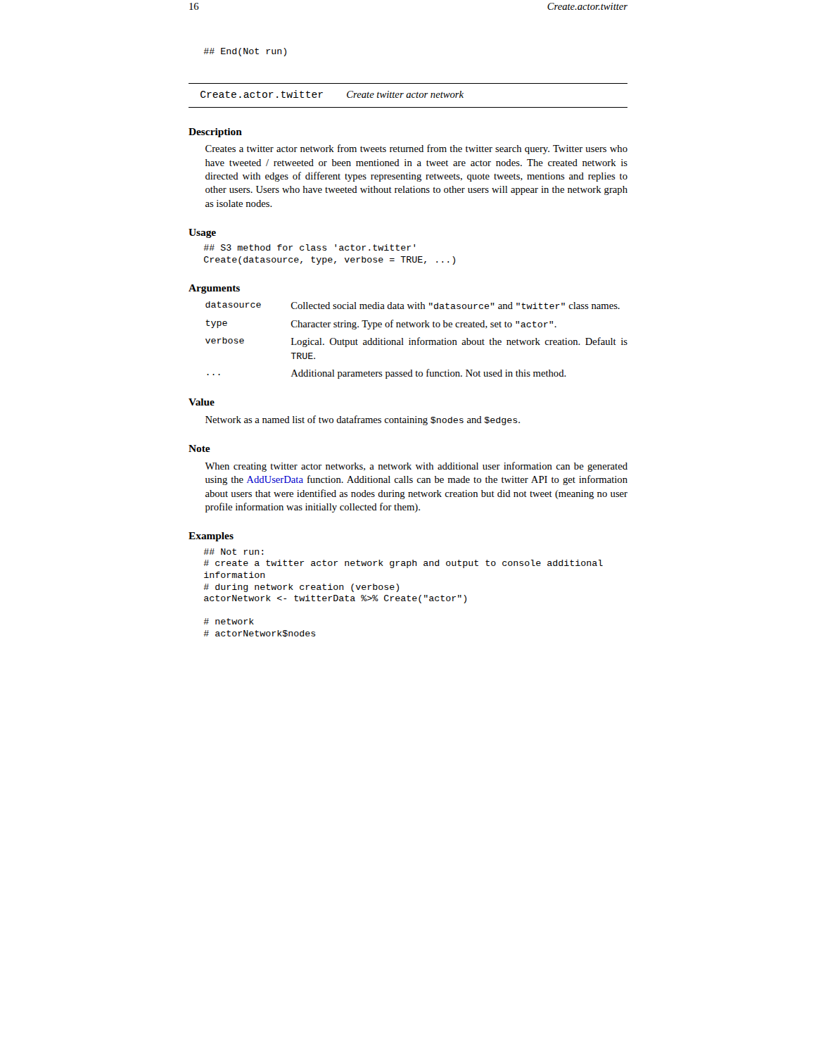16 Create.actor.twitter
## End(Not run)
Create.actor.twitter Create twitter actor network
Description
Creates a twitter actor network from tweets returned from the twitter search query. Twitter users who have tweeted / retweeted or been mentioned in a tweet are actor nodes. The created network is directed with edges of different types representing retweets, quote tweets, mentions and replies to other users. Users who have tweeted without relations to other users will appear in the network graph as isolate nodes.
Usage
## S3 method for class 'actor.twitter'
Create(datasource, type, verbose = TRUE, ...)
Arguments
datasource
Collected social media data with "datasource" and "twitter" class names.
type
Character string. Type of network to be created, set to "actor".
verbose
Logical. Output additional information about the network creation. Default is TRUE.
...
Additional parameters passed to function. Not used in this method.
Value
Network as a named list of two dataframes containing $nodes and $edges.
Note
When creating twitter actor networks, a network with additional user information can be generated using the AddUserData function. Additional calls can be made to the twitter API to get information about users that were identified as nodes during network creation but did not tweet (meaning no user profile information was initially collected for them).
Examples
## Not run:
# create a twitter actor network graph and output to console additional information
# during network creation (verbose)
actorNetwork <- twitterData %>% Create("actor")

# network
# actorNetwork$nodes